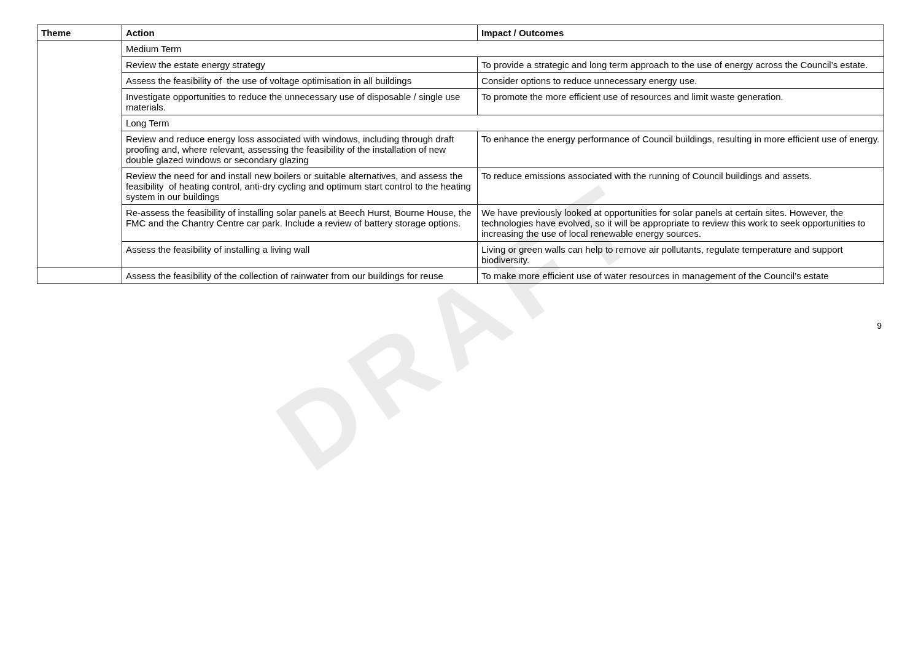DRAFT
| Theme | Action | Impact / Outcomes |
| --- | --- | --- |
| | Medium Term |
| Review the estate energy strategy | To provide a strategic and long term approach to the use of energy across the Council’s estate. |
| Assess the feasibility of the use of voltage optimisation in all buildings | Consider options to reduce unnecessary energy use. |
| Investigate opportunities to reduce the unnecessary use of disposable / single use materials. | To promote the more efficient use of resources and limit waste generation. |
| Long Term |
| Review and reduce energy loss associated with windows, including through draft proofing and, where relevant, assessing the feasibility of the installation of new double glazed windows or secondary glazing | To enhance the energy performance of Council buildings, resulting in more efficient use of energy. |
| Review the need for and install new boilers or suitable alternatives, and assess the feasibility of heating control, anti-dry cycling and optimum start control to the heating system in our buildings | To reduce emissions associated with the running of Council buildings and assets. |
| Re-assess the feasibility of installing solar panels at Beech Hurst, Bourne House, the FMC and the Chantry Centre car park. Include a review of battery storage options. | We have previously looked at opportunities for solar panels at certain sites. However, the technologies have evolved, so it will be appropriate to review this work to seek opportunities to increasing the use of local renewable energy sources. |
| Assess the feasibility of installing a living wall | Living or green walls can help to remove air pollutants, regulate temperature and support biodiversity. |
| | Assess the feasibility of the collection of rainwater from our buildings for reuse | To make more efficient use of water resources in management of the Council’s estate |
9